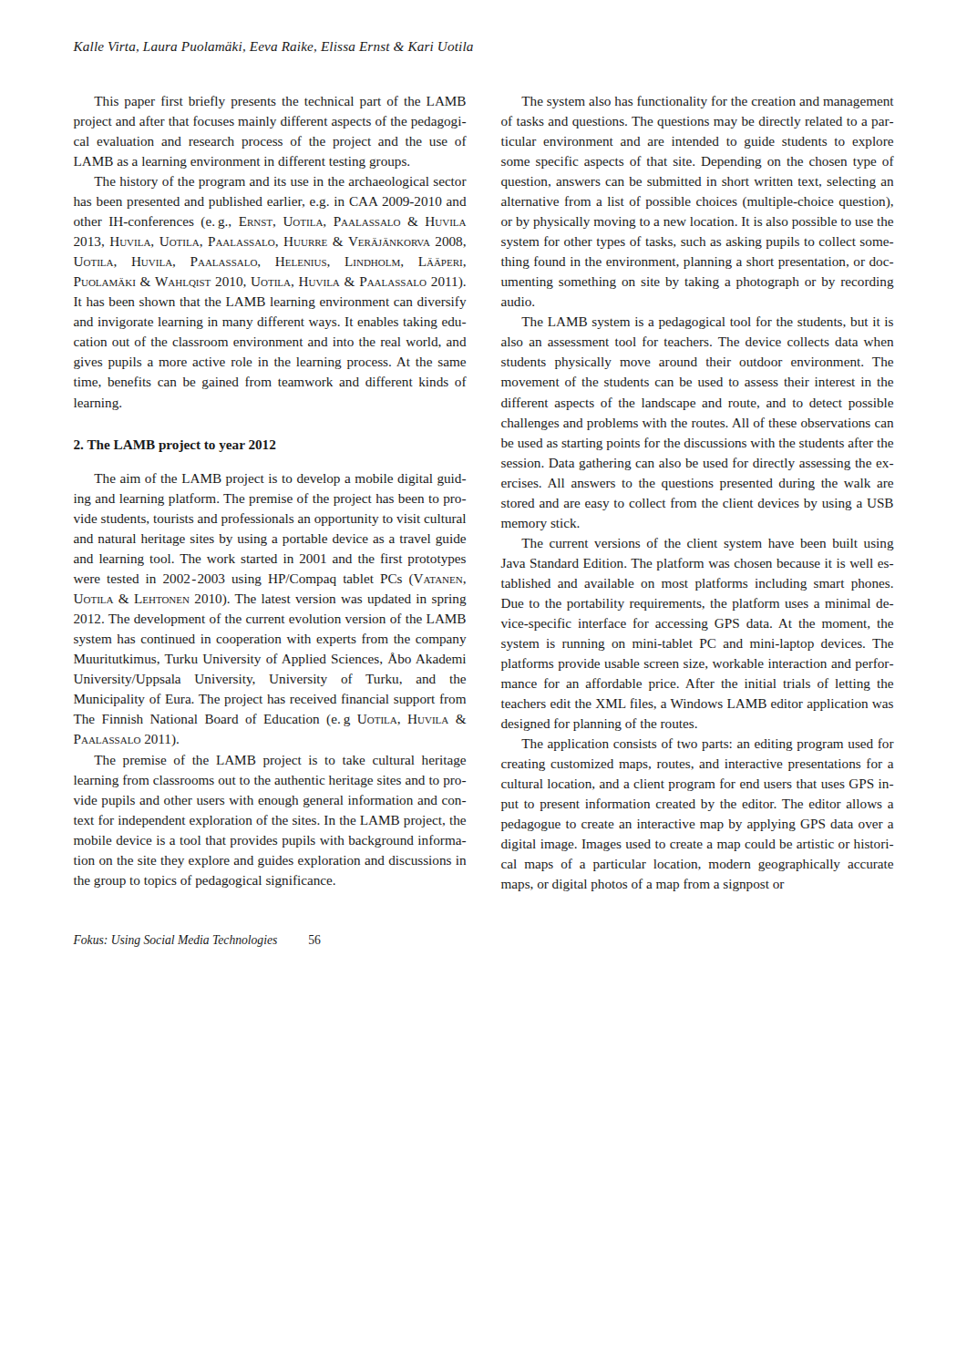Kalle Virta, Laura Puolamäki, Eeva Raike, Elissa Ernst & Kari Uotila
This paper first briefly presents the technical part of the LAMB project and after that focuses mainly different aspects of the pedagogical evaluation and research process of the project and the use of LAMB as a learning environment in different testing groups.
The history of the program and its use in the archaeological sector has been presented and published earlier, e.g. in CAA 2009-2010 and other IH-conferences (e. g., Ernst, Uotila, Paalassalo & Huvila 2013, Huvila, Uotila, Paalassalo, Huurre & Veräjänkorva 2008, Uotila, Huvila, Paalassalo, Helenius, Lindholm, Lääperi, Puolamäki & Wahlqist 2010, Uotila, Huvila & Paalassalo 2011). It has been shown that the LAMB learning environment can diversify and invigorate learning in many different ways. It enables taking education out of the classroom environment and into the real world, and gives pupils a more active role in the learning process. At the same time, benefits can be gained from teamwork and different kinds of learning.
2. The LAMB project to year 2012
The aim of the LAMB project is to develop a mobile digital guiding and learning platform. The premise of the project has been to provide students, tourists and professionals an opportunity to visit cultural and natural heritage sites by using a portable device as a travel guide and learning tool. The work started in 2001 and the first prototypes were tested in 2002 - 2003 using HP/Compaq tablet PCs (Vatanen, Uotila & Lehtonen 2010). The latest version was updated in spring 2012. The development of the current evolution version of the LAMB system has continued in cooperation with experts from the company Muuritutkimus, Turku University of Applied Sciences, Åbo Akademi University/Uppsala University, University of Turku, and the Municipality of Eura. The project has received financial support from The Finnish National Board of Education (e. g Uotila, Huvila & Paalassalo 2011).
The premise of the LAMB project is to take cultural heritage learning from classrooms out to the authentic heritage sites and to provide pupils and other users with enough general information and context for independent exploration of the sites. In the LAMB project, the mobile device is a tool that provides pupils with background information on the site they explore and guides exploration and discussions in the group to topics of pedagogical significance.
The system also has functionality for the creation and management of tasks and questions. The questions may be directly related to a particular environment and are intended to guide students to explore some specific aspects of that site. Depending on the chosen type of question, answers can be submitted in short written text, selecting an alternative from a list of possible choices (multiple-choice question), or by physically moving to a new location. It is also possible to use the system for other types of tasks, such as asking pupils to collect something found in the environment, planning a short presentation, or documenting something on site by taking a photograph or by recording audio.
The LAMB system is a pedagogical tool for the students, but it is also an assessment tool for teachers. The device collects data when students physically move around their outdoor environment. The movement of the students can be used to assess their interest in the different aspects of the landscape and route, and to detect possible challenges and problems with the routes. All of these observations can be used as starting points for the discussions with the students after the session. Data gathering can also be used for directly assessing the exercises. All answers to the questions presented during the walk are stored and are easy to collect from the client devices by using a USB memory stick.
The current versions of the client system have been built using Java Standard Edition. The platform was chosen because it is well established and available on most platforms including smart phones. Due to the portability requirements, the platform uses a minimal device-specific interface for accessing GPS data. At the moment, the system is running on mini-tablet PC and mini-laptop devices. The platforms provide usable screen size, workable interaction and performance for an affordable price. After the initial trials of letting the teachers edit the XML files, a Windows LAMB editor application was designed for planning of the routes.
The application consists of two parts: an editing program used for creating customized maps, routes, and interactive presentations for a cultural location, and a client program for end users that uses GPS input to present information created by the editor. The editor allows a pedagogue to create an interactive map by applying GPS data over a digital image. Images used to create a map could be artistic or historical maps of a particular location, modern geographically accurate maps, or digital photos of a map from a signpost or
Fokus: Using Social Media Technologies 56